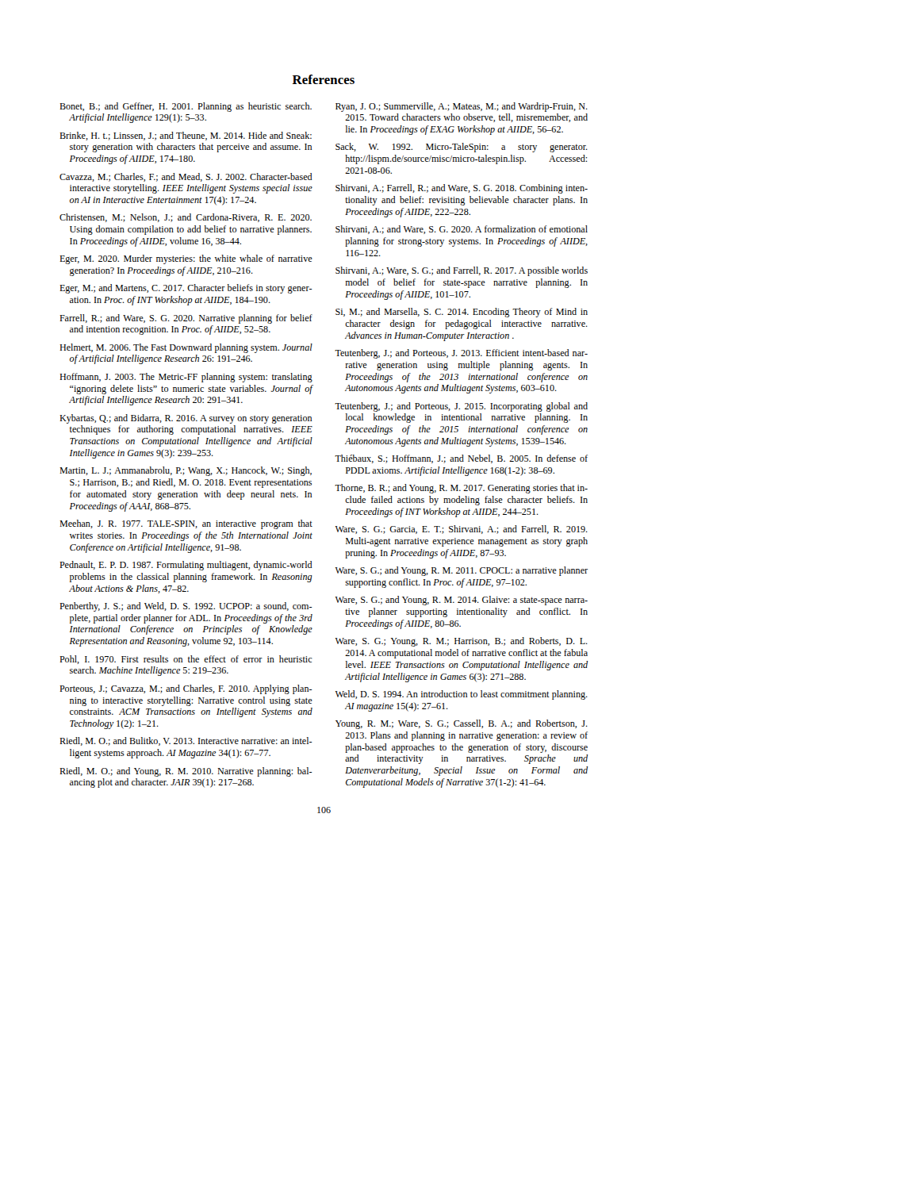References
Bonet, B.; and Geffner, H. 2001. Planning as heuristic search. Artificial Intelligence 129(1): 5–33.
Brinke, H. t.; Linssen, J.; and Theune, M. 2014. Hide and Sneak: story generation with characters that perceive and assume. In Proceedings of AIIDE, 174–180.
Cavazza, M.; Charles, F.; and Mead, S. J. 2002. Character-based interactive storytelling. IEEE Intelligent Systems special issue on AI in Interactive Entertainment 17(4): 17–24.
Christensen, M.; Nelson, J.; and Cardona-Rivera, R. E. 2020. Using domain compilation to add belief to narrative planners. In Proceedings of AIIDE, volume 16, 38–44.
Eger, M. 2020. Murder mysteries: the white whale of narrative generation? In Proceedings of AIIDE, 210–216.
Eger, M.; and Martens, C. 2017. Character beliefs in story generation. In Proc. of INT Workshop at AIIDE, 184–190.
Farrell, R.; and Ware, S. G. 2020. Narrative planning for belief and intention recognition. In Proc. of AIIDE, 52–58.
Helmert, M. 2006. The Fast Downward planning system. Journal of Artificial Intelligence Research 26: 191–246.
Hoffmann, J. 2003. The Metric-FF planning system: translating “ignoring delete lists” to numeric state variables. Journal of Artificial Intelligence Research 20: 291–341.
Kybartas, Q.; and Bidarra, R. 2016. A survey on story generation techniques for authoring computational narratives. IEEE Transactions on Computational Intelligence and Artificial Intelligence in Games 9(3): 239–253.
Martin, L. J.; Ammanabrolu, P.; Wang, X.; Hancock, W.; Singh, S.; Harrison, B.; and Riedl, M. O. 2018. Event representations for automated story generation with deep neural nets. In Proceedings of AAAI, 868–875.
Meehan, J. R. 1977. TALE-SPIN, an interactive program that writes stories. In Proceedings of the 5th International Joint Conference on Artificial Intelligence, 91–98.
Pednault, E. P. D. 1987. Formulating multiagent, dynamic-world problems in the classical planning framework. In Reasoning About Actions & Plans, 47–82.
Penberthy, J. S.; and Weld, D. S. 1992. UCPOP: a sound, complete, partial order planner for ADL. In Proceedings of the 3rd International Conference on Principles of Knowledge Representation and Reasoning, volume 92, 103–114.
Pohl, I. 1970. First results on the effect of error in heuristic search. Machine Intelligence 5: 219–236.
Porteous, J.; Cavazza, M.; and Charles, F. 2010. Applying planning to interactive storytelling: Narrative control using state constraints. ACM Transactions on Intelligent Systems and Technology 1(2): 1–21.
Riedl, M. O.; and Bulitko, V. 2013. Interactive narrative: an intelligent systems approach. AI Magazine 34(1): 67–77.
Riedl, M. O.; and Young, R. M. 2010. Narrative planning: balancing plot and character. JAIR 39(1): 217–268.
Ryan, J. O.; Summerville, A.; Mateas, M.; and Wardrip-Fruin, N. 2015. Toward characters who observe, tell, misremember, and lie. In Proceedings of EXAG Workshop at AIIDE, 56–62.
Sack, W. 1992. Micro-TaleSpin: a story generator. http://lispm.de/source/misc/micro-talespin.lisp. Accessed: 2021-08-06.
Shirvani, A.; Farrell, R.; and Ware, S. G. 2018. Combining intentionality and belief: revisiting believable character plans. In Proceedings of AIIDE, 222–228.
Shirvani, A.; and Ware, S. G. 2020. A formalization of emotional planning for strong-story systems. In Proceedings of AIIDE, 116–122.
Shirvani, A.; Ware, S. G.; and Farrell, R. 2017. A possible worlds model of belief for state-space narrative planning. In Proceedings of AIIDE, 101–107.
Si, M.; and Marsella, S. C. 2014. Encoding Theory of Mind in character design for pedagogical interactive narrative. Advances in Human-Computer Interaction .
Teutenberg, J.; and Porteous, J. 2013. Efficient intent-based narrative generation using multiple planning agents. In Proceedings of the 2013 international conference on Autonomous Agents and Multiagent Systems, 603–610.
Teutenberg, J.; and Porteous, J. 2015. Incorporating global and local knowledge in intentional narrative planning. In Proceedings of the 2015 international conference on Autonomous Agents and Multiagent Systems, 1539–1546.
Thiébaux, S.; Hoffmann, J.; and Nebel, B. 2005. In defense of PDDL axioms. Artificial Intelligence 168(1-2): 38–69.
Thorne, B. R.; and Young, R. M. 2017. Generating stories that include failed actions by modeling false character beliefs. In Proceedings of INT Workshop at AIIDE, 244–251.
Ware, S. G.; Garcia, E. T.; Shirvani, A.; and Farrell, R. 2019. Multi-agent narrative experience management as story graph pruning. In Proceedings of AIIDE, 87–93.
Ware, S. G.; and Young, R. M. 2011. CPOCL: a narrative planner supporting conflict. In Proc. of AIIDE, 97–102.
Ware, S. G.; and Young, R. M. 2014. Glaive: a state-space narrative planner supporting intentionality and conflict. In Proceedings of AIIDE, 80–86.
Ware, S. G.; Young, R. M.; Harrison, B.; and Roberts, D. L. 2014. A computational model of narrative conflict at the fabula level. IEEE Transactions on Computational Intelligence and Artificial Intelligence in Games 6(3): 271–288.
Weld, D. S. 1994. An introduction to least commitment planning. AI magazine 15(4): 27–61.
Young, R. M.; Ware, S. G.; Cassell, B. A.; and Robertson, J. 2013. Plans and planning in narrative generation: a review of plan-based approaches to the generation of story, discourse and interactivity in narratives. Sprache und Datenverarbeitung, Special Issue on Formal and Computational Models of Narrative 37(1-2): 41–64.
106